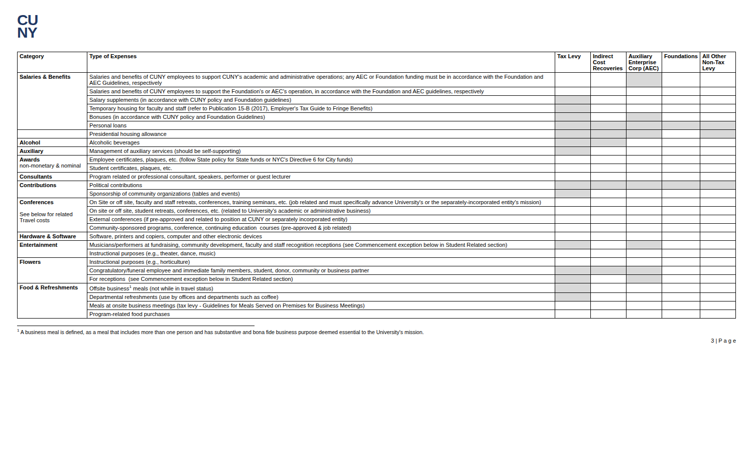CU
NY
| Category | Type of Expenses | Tax Levy | Indirect Cost Recoveries | Auxiliary Enterprise Corp (AEC) | Foundations | All Other Non-Tax Levy |
| --- | --- | --- | --- | --- | --- | --- |
| Salaries & Benefits | Salaries and benefits of CUNY employees to support CUNY's academic and administrative operations; any AEC or Foundation funding must be in accordance with the Foundation and AEC Guidelines, respectively | | | | | |
| Salaries and benefits of CUNY employees to support the Foundation's or AEC's operation, in accordance with the Foundation and AEC guidelines, respectively | | | | | |
| Salary supplements (in accordance with CUNY policy and Foundation guidelines) | | | | | |
| Temporary housing for faculty and staff (refer to Publication 15-B (2017), Employer's Tax Guide to Fringe Benefits) | | | | | |
| Bonuses (in accordance with CUNY policy and Foundation Guidelines) | | | | | |
| Personal loans | | | | | |
| | Presidential housing allowance | | | | | |
| Alcohol | Alcoholic beverages | | | | | |
| Auxiliary | Management of auxiliary services (should be self-supporting) | | | | | |
| Awards non-monetary & nominal | Employee certificates, plaques, etc. (follow State policy for State funds or NYC's Directive 6 for City funds) | | | | | |
| Student certificates, plaques, etc. | | | | | |
| Consultants | Program related or professional consultant, speakers, performer or guest lecturer | | | | | |
| Contributions | Political contributions | | | | | |
| Sponsorship of community organizations (tables and events) | | | | | |
| Conferences See below for related Travel costs | On Site or off site, faculty and staff retreats, conferences, training seminars, etc. (job related and must specifically advance University's or the separately-incorporated entity's mission) | | | | | |
| On site or off site, student retreats, conferences, etc. (related to University's academic or administrative business) | | | | | |
| External conferences (if pre-approved and related to position at CUNY or separately incorporated entity) | | | | | |
| Community-sponsored programs, conference, continuing education courses (pre-approved & job related) | | | | | |
| Hardware & Software | Software, printers and copiers, computer and other electronic devices | | | | | |
| Entertainment | Musicians/performers at fundraising, community development, faculty and staff recognition receptions (see Commencement exception below in Student Related section) | | | | | |
| Instructional purposes (e.g., theater, dance, music) | | | | | |
| Flowers | Instructional purposes (e.g., horticulture) | | | | | |
| Congratulatory/funeral employee and immediate family members, student, donor, community or business partner | | | | | |
| For receptions (see Commencement exception below in Student Related section) | | | | | |
| Food & Refreshments | Offsite business 1 meals (not while in travel status) | | | | | |
| Departmental refreshments (use by offices and departments such as coffee) | | | | | |
| Meals at onsite business meetings (tax levy - Guidelines for Meals Served on Premises for Business Meetings) | | | | | |
| Program-related food purchases | | | | | |
1 A business meal is defined, as a meal that includes more than one person and has substantive and bona fide business purpose deemed essential to the University's mission.
3 | P a g e